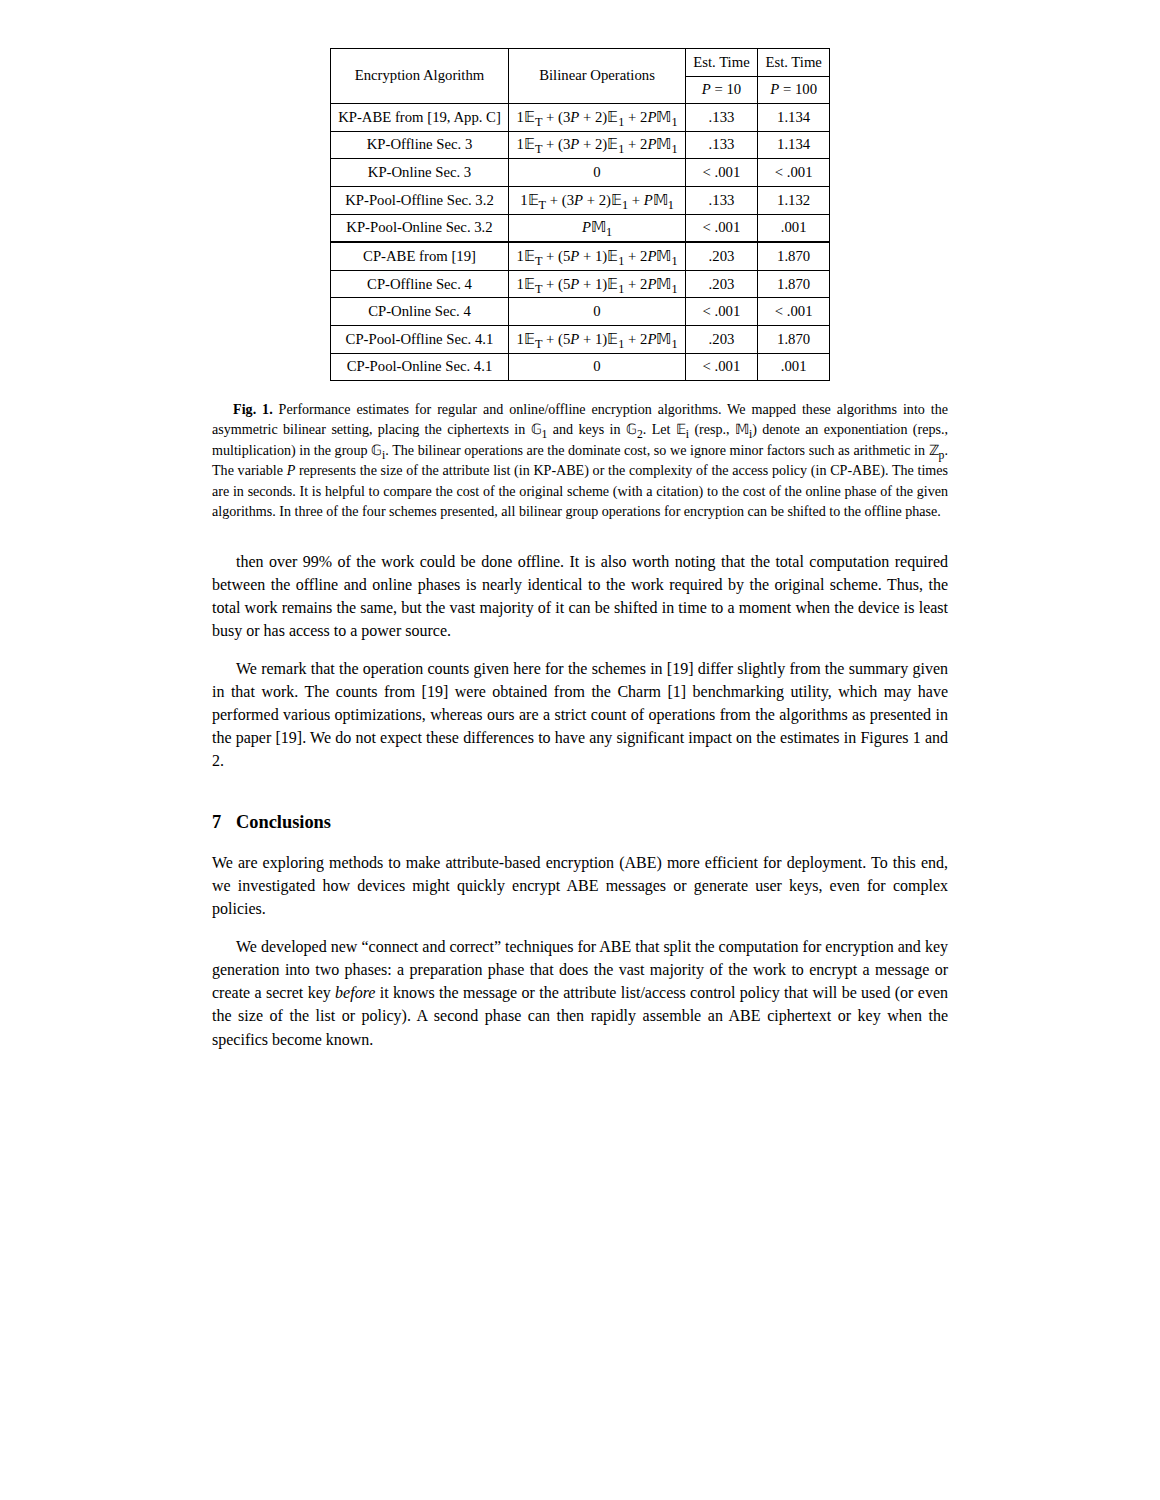| Encryption Algorithm | Bilinear Operations | Est. Time | Est. Time |
| --- | --- | --- | --- |
| P = 10 | P = 100 |
| KP-ABE from [19, App. C] | 1𝔼 T + (3 P + 2)𝔼 1 + 2 P 𝕄 1 | .133 | 1.134 |
| KP-Offline Sec. 3 | 1𝔼 T + (3 P + 2)𝔼 1 + 2 P 𝕄 1 | .133 | 1.134 |
| KP-Online Sec. 3 | 0 | < .001 | < .001 |
| KP-Pool-Offline Sec. 3.2 | 1𝔼 T + (3 P + 2)𝔼 1 + P 𝕄 1 | .133 | 1.132 |
| KP-Pool-Online Sec. 3.2 | P 𝕄 1 | < .001 | .001 |
| CP-ABE from [19] | 1𝔼 T + (5 P + 1)𝔼 1 + 2 P 𝕄 1 | .203 | 1.870 |
| CP-Offline Sec. 4 | 1𝔼 T + (5 P + 1)𝔼 1 + 2 P 𝕄 1 | .203 | 1.870 |
| CP-Online Sec. 4 | 0 | < .001 | < .001 |
| CP-Pool-Offline Sec. 4.1 | 1𝔼 T + (5 P + 1)𝔼 1 + 2 P 𝕄 1 | .203 | 1.870 |
| CP-Pool-Online Sec. 4.1 | 0 | < .001 | .001 |
Fig. 1. Performance estimates for regular and online/offline encryption algorithms. We mapped these algorithms into the asymmetric bilinear setting, placing the ciphertexts in 𝔾1 and keys in 𝔾2. Let 𝔼i (resp., 𝕄i) denote an exponentiation (reps., multiplication) in the group 𝔾i. The bilinear operations are the dominate cost, so we ignore minor factors such as arithmetic in ℤp. The variable P represents the size of the attribute list (in KP-ABE) or the complexity of the access policy (in CP-ABE). The times are in seconds. It is helpful to compare the cost of the original scheme (with a citation) to the cost of the online phase of the given algorithms. In three of the four schemes presented, all bilinear group operations for encryption can be shifted to the offline phase.
then over 99% of the work could be done offline. It is also worth noting that the total computation required between the offline and online phases is nearly identical to the work required by the original scheme. Thus, the total work remains the same, but the vast majority of it can be shifted in time to a moment when the device is least busy or has access to a power source.
We remark that the operation counts given here for the schemes in [19] differ slightly from the summary given in that work. The counts from [19] were obtained from the Charm [1] benchmarking utility, which may have performed various optimizations, whereas ours are a strict count of operations from the algorithms as presented in the paper [19]. We do not expect these differences to have any significant impact on the estimates in Figures 1 and 2.
7 Conclusions
We are exploring methods to make attribute-based encryption (ABE) more efficient for deployment. To this end, we investigated how devices might quickly encrypt ABE messages or generate user keys, even for complex policies.
We developed new “connect and correct” techniques for ABE that split the computation for encryption and key generation into two phases: a preparation phase that does the vast majority of the work to encrypt a message or create a secret key before it knows the message or the attribute list/access control policy that will be used (or even the size of the list or policy). A second phase can then rapidly assemble an ABE ciphertext or key when the specifics become known.